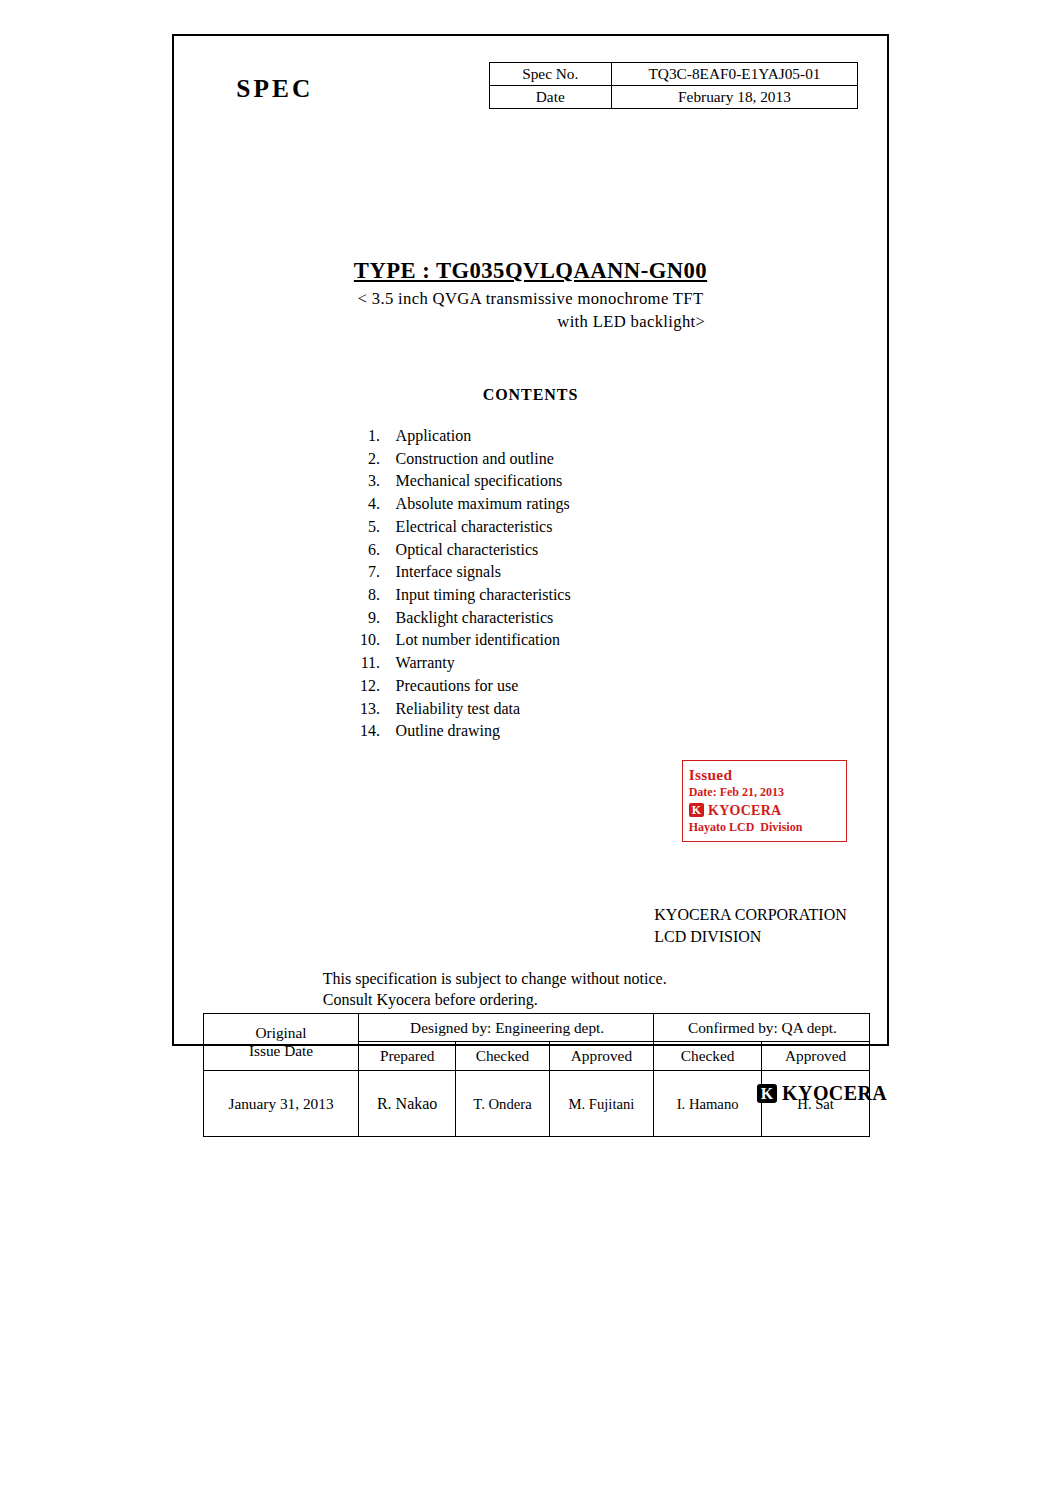SPEC
| Spec No. | TQ3C-8EAF0-E1YAJ05-01 |
| Date | February 18, 2013 |
TYPE : TG035QVLQAANN-GN00
< 3.5 inch QVGA transmissive monochrome TFT with LED backlight>
CONTENTS
Application
Construction and outline
Mechanical specifications
Absolute maximum ratings
Electrical characteristics
Optical characteristics
Interface signals
Input timing characteristics
Backlight characteristics
Lot number identification
Warranty
Precautions for use
Reliability test data
Outline drawing
Issued
Date: Feb 21, 2013
K KYOCERA
Hayato LCD Division
KYOCERA CORPORATION
LCD DIVISION
This specification is subject to change without notice.
Consult Kyocera before ordering.
| Original Issue Date | Designed by: Engineering dept. | Confirmed by: QA dept. |
| Prepared | Checked | Approved | Checked | Approved |
| January 31, 2013 | R. Nakao | T. Ondera | M. Fujitani | I. Hamano | H. Sat |
K KYOCERA